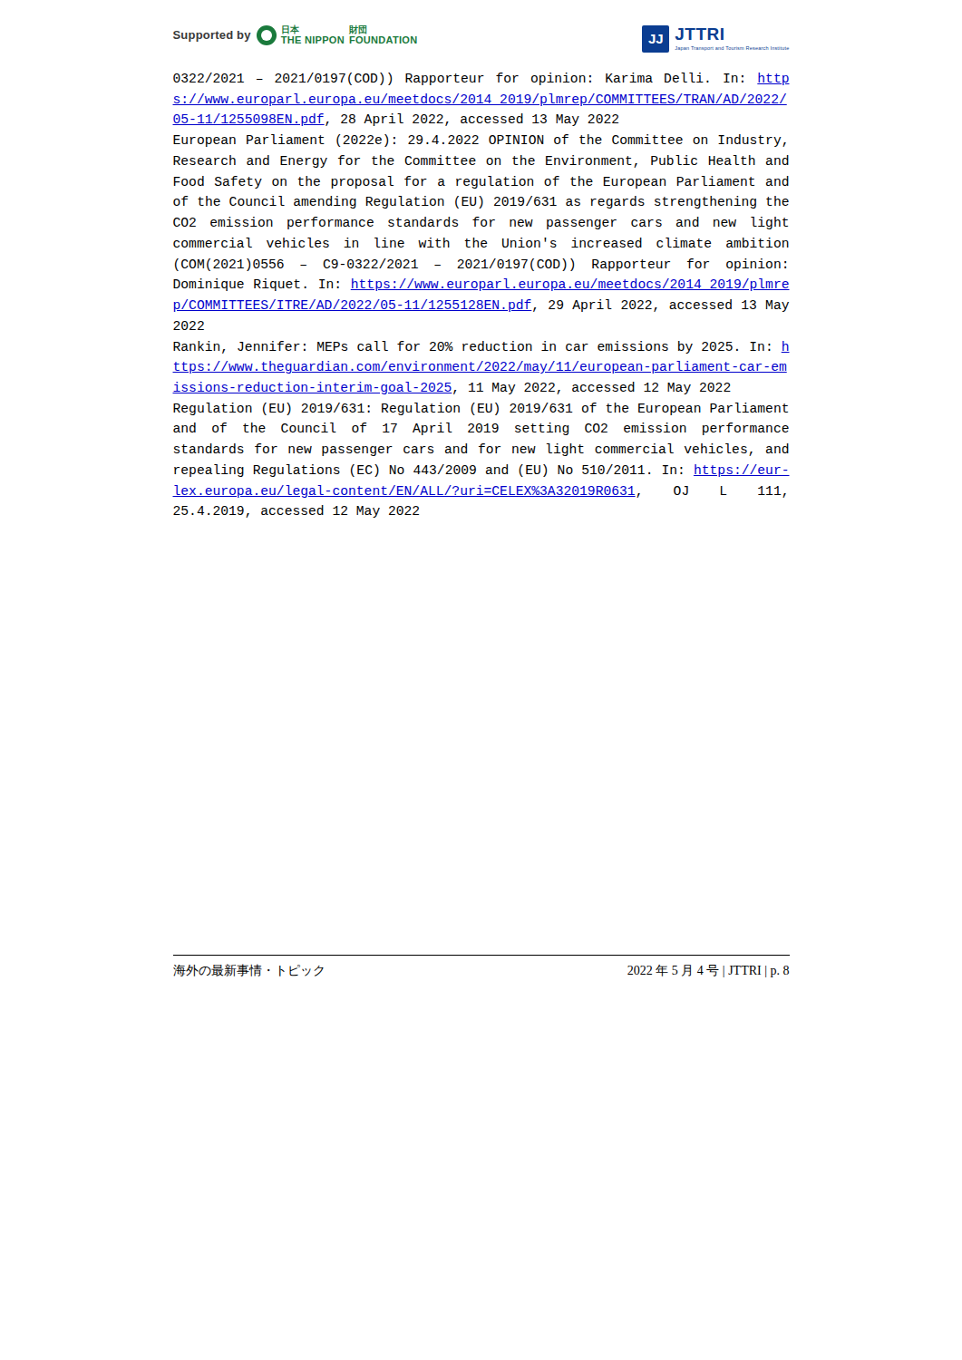Supported by 日本 THE NIPPON 財団 FOUNDATION
JJ JTTRI Japan Transport and Tourism Research Institute
0322/2021 – 2021/0197(COD)) Rapporteur for opinion: Karima Delli. In: https://www.europarl.europa.eu/meetdocs/2014_2019/plmrep/COMMITTEES/TRAN/AD/2022/05-11/1255098EN.pdf, 28 April 2022, accessed 13 May 2022
European Parliament (2022e): 29.4.2022 OPINION of the Committee on Industry, Research and Energy for the Committee on the Environment, Public Health and Food Safety on the proposal for a regulation of the European Parliament and of the Council amending Regulation (EU) 2019/631 as regards strengthening the CO2 emission performance standards for new passenger cars and new light commercial vehicles in line with the Union's increased climate ambition (COM(2021)0556 – C9-0322/2021 – 2021/0197(COD)) Rapporteur for opinion: Dominique Riquet. In: https://www.europarl.europa.eu/meetdocs/2014_2019/plmrep/COMMITTEES/ITRE/AD/2022/05-11/1255128EN.pdf, 29 April 2022, accessed 13 May 2022
Rankin, Jennifer: MEPs call for 20% reduction in car emissions by 2025. In: https://www.theguardian.com/environment/2022/may/11/european-parliament-car-emissions-reduction-interim-goal-2025, 11 May 2022, accessed 12 May 2022
Regulation (EU) 2019/631: Regulation (EU) 2019/631 of the European Parliament and of the Council of 17 April 2019 setting CO2 emission performance standards for new passenger cars and for new light commercial vehicles, and repealing Regulations (EC) No 443/2009 and (EU) No 510/2011. In: https://eur-lex.europa.eu/legal-content/EN/ALL/?uri=CELEX%3A32019R0631, OJ L 111, 25.4.2019, accessed 12 May 2022
海外の最新事情・トピック
2022 年 5 月 4 号 | JTTRI | p. 8